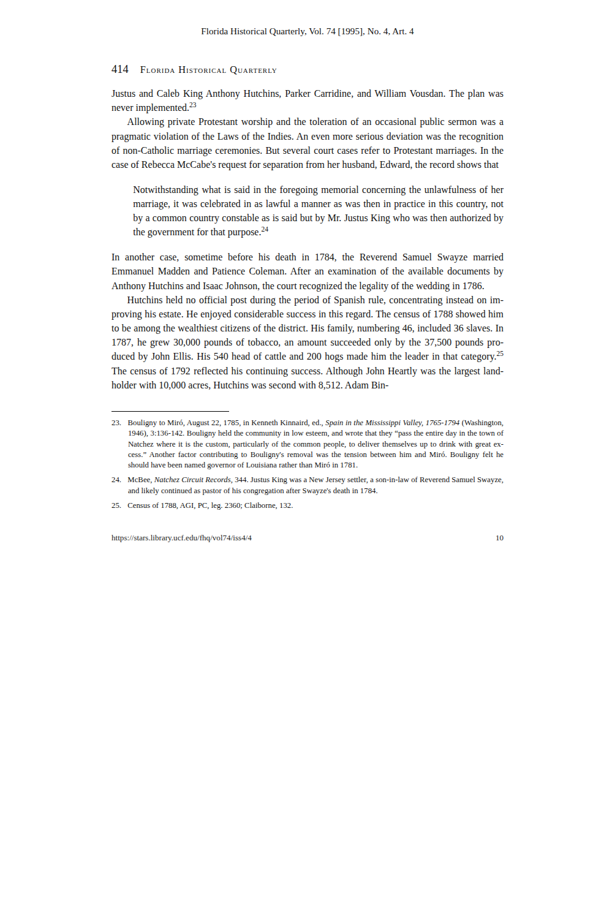Florida Historical Quarterly, Vol. 74 [1995], No. 4, Art. 4
414 Florida Historical Quarterly
Justus and Caleb King Anthony Hutchins, Parker Carridine, and William Vousdan. The plan was never implemented.23
Allowing private Protestant worship and the toleration of an occasional public sermon was a pragmatic violation of the Laws of the Indies. An even more serious deviation was the recognition of non-Catholic marriage ceremonies. But several court cases refer to Protestant marriages. In the case of Rebecca McCabe's request for separation from her husband, Edward, the record shows that
Notwithstanding what is said in the foregoing memorial concerning the unlawfulness of her marriage, it was celebrated in as lawful a manner as was then in practice in this country, not by a common country constable as is said but by Mr. Justus King who was then authorized by the government for that purpose.24
In another case, sometime before his death in 1784, the Reverend Samuel Swayze married Emmanuel Madden and Patience Coleman. After an examination of the available documents by Anthony Hutchins and Isaac Johnson, the court recognized the legality of the wedding in 1786.
Hutchins held no official post during the period of Spanish rule, concentrating instead on improving his estate. He enjoyed considerable success in this regard. The census of 1788 showed him to be among the wealthiest citizens of the district. His family, numbering 46, included 36 slaves. In 1787, he grew 30,000 pounds of tobacco, an amount succeeded only by the 37,500 pounds produced by John Ellis. His 540 head of cattle and 200 hogs made him the leader in that category.25 The census of 1792 reflected his continuing success. Although John Heartly was the largest landholder with 10,000 acres, Hutchins was second with 8,512. Adam Bin-
23. Bouligny to Miró, August 22, 1785, in Kenneth Kinnaird, ed., Spain in the Mississippi Valley, 1765-1794 (Washington, 1946), 3:136-142. Bouligny held the community in low esteem, and wrote that they “pass the entire day in the town of Natchez where it is the custom, particularly of the common people, to deliver themselves up to drink with great excess.” Another factor contributing to Bouligny's removal was the tension between him and Miró. Bouligny felt he should have been named governor of Louisiana rather than Miró in 1781.
24. McBee, Natchez Circuit Records, 344. Justus King was a New Jersey settler, a son-in-law of Reverend Samuel Swayze, and likely continued as pastor of his congregation after Swayze's death in 1784.
25. Census of 1788, AGI, PC, leg. 2360; Claiborne, 132.
https://stars.library.ucf.edu/fhq/vol74/iss4/4 10